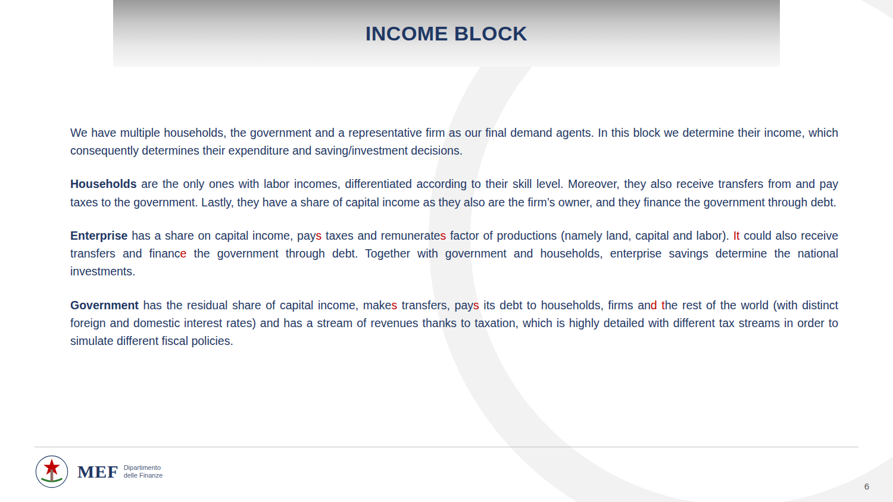INCOME BLOCK
We have multiple households, the government and a representative firm as our final demand agents. In this block we determine their income, which consequently determines their expenditure and saving/investment decisions.
Households are the only ones with labor incomes, differentiated according to their skill level. Moreover, they also receive transfers from and pay taxes to the government. Lastly, they have a share of capital income as they also are the firm’s owner, and they finance the government through debt.
Enterprise has a share on capital income, pays taxes and remunerates factor of productions (namely land, capital and labor). It could also receive transfers and finance the government through debt. Together with government and households, enterprise savings determine the national investments.
Government has the residual share of capital income, makes transfers, pays its debt to households, firms and the rest of the world (with distinct foreign and domestic interest rates) and has a stream of revenues thanks to taxation, which is highly detailed with different tax streams in order to simulate different fiscal policies.
MEF Dipartimento
delle Finanze
6